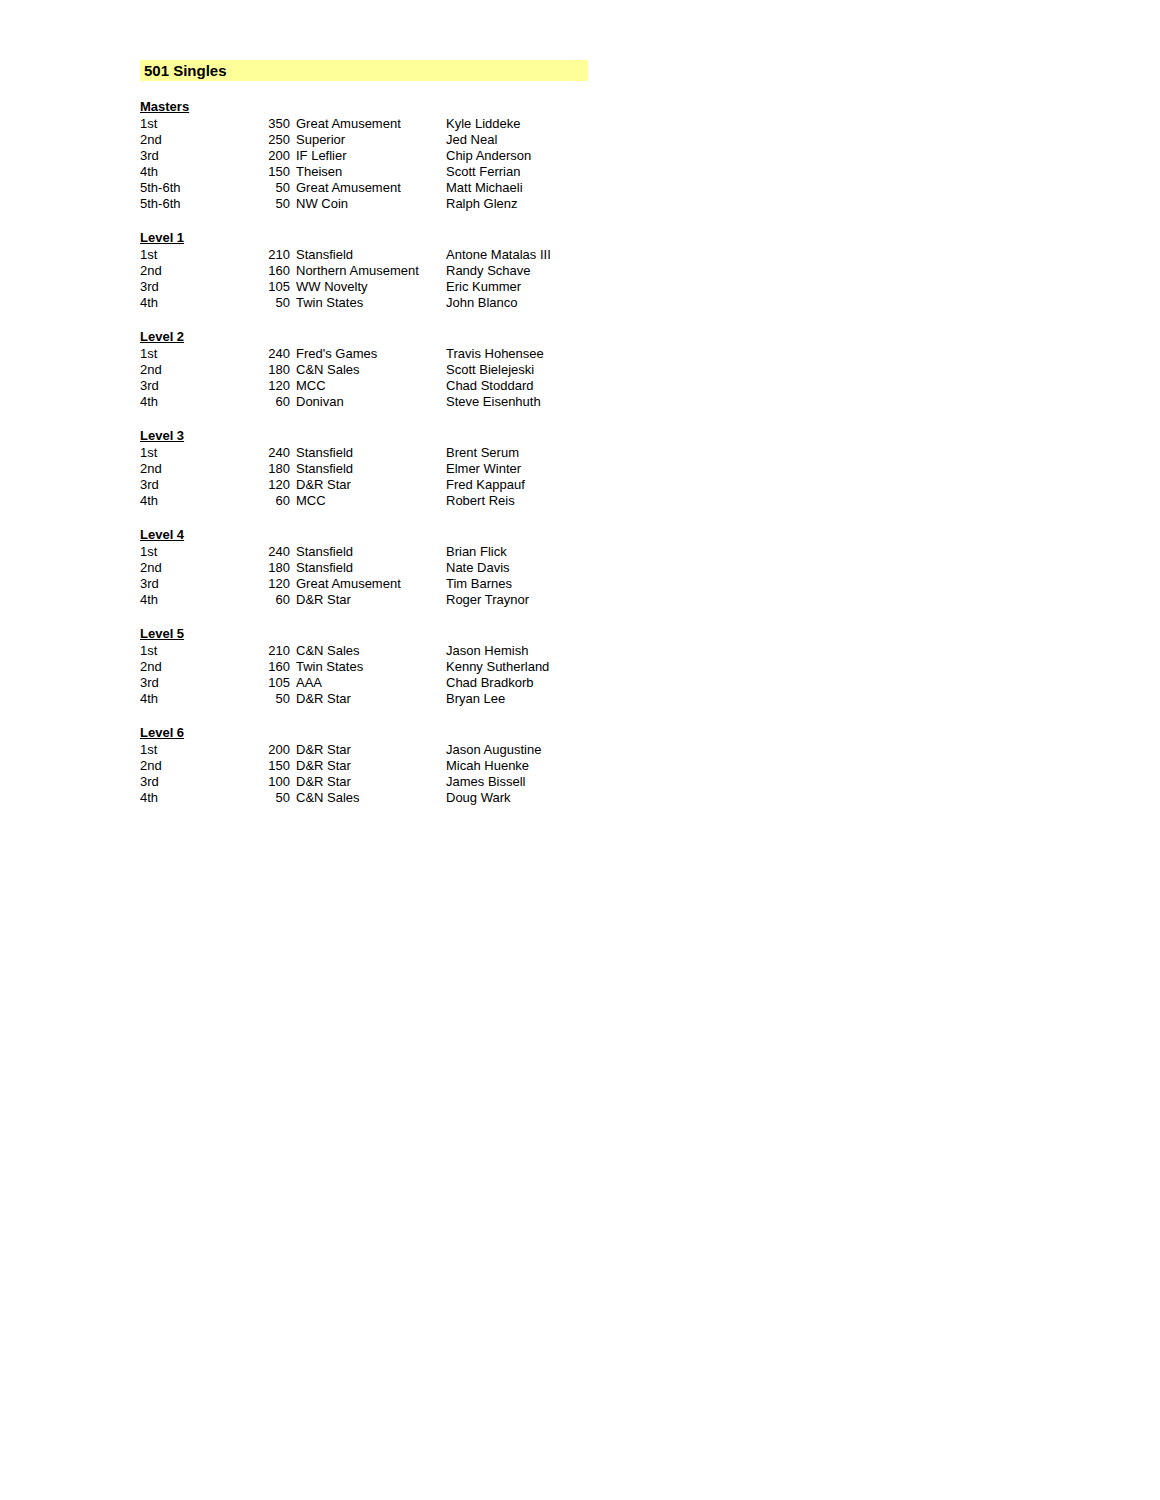501 Singles
Masters
| 1st | 350 | Great Amusement | Kyle Liddeke |
| 2nd | 250 | Superior | Jed Neal |
| 3rd | 200 | IF Leflier | Chip Anderson |
| 4th | 150 | Theisen | Scott Ferrian |
| 5th-6th | 50 | Great Amusement | Matt Michaeli |
| 5th-6th | 50 | NW Coin | Ralph Glenz |
Level 1
| 1st | 210 | Stansfield | Antone Matalas III |
| 2nd | 160 | Northern Amusement | Randy Schave |
| 3rd | 105 | WW Novelty | Eric Kummer |
| 4th | 50 | Twin States | John Blanco |
Level 2
| 1st | 240 | Fred's Games | Travis Hohensee |
| 2nd | 180 | C&N Sales | Scott Bielejeski |
| 3rd | 120 | MCC | Chad Stoddard |
| 4th | 60 | Donivan | Steve Eisenhuth |
Level 3
| 1st | 240 | Stansfield | Brent Serum |
| 2nd | 180 | Stansfield | Elmer Winter |
| 3rd | 120 | D&R Star | Fred Kappauf |
| 4th | 60 | MCC | Robert Reis |
Level 4
| 1st | 240 | Stansfield | Brian Flick |
| 2nd | 180 | Stansfield | Nate Davis |
| 3rd | 120 | Great Amusement | Tim Barnes |
| 4th | 60 | D&R Star | Roger Traynor |
Level 5
| 1st | 210 | C&N Sales | Jason Hemish |
| 2nd | 160 | Twin States | Kenny Sutherland |
| 3rd | 105 | AAA | Chad Bradkorb |
| 4th | 50 | D&R Star | Bryan Lee |
Level 6
| 1st | 200 | D&R Star | Jason Augustine |
| 2nd | 150 | D&R Star | Micah Huenke |
| 3rd | 100 | D&R Star | James Bissell |
| 4th | 50 | C&N Sales | Doug Wark |